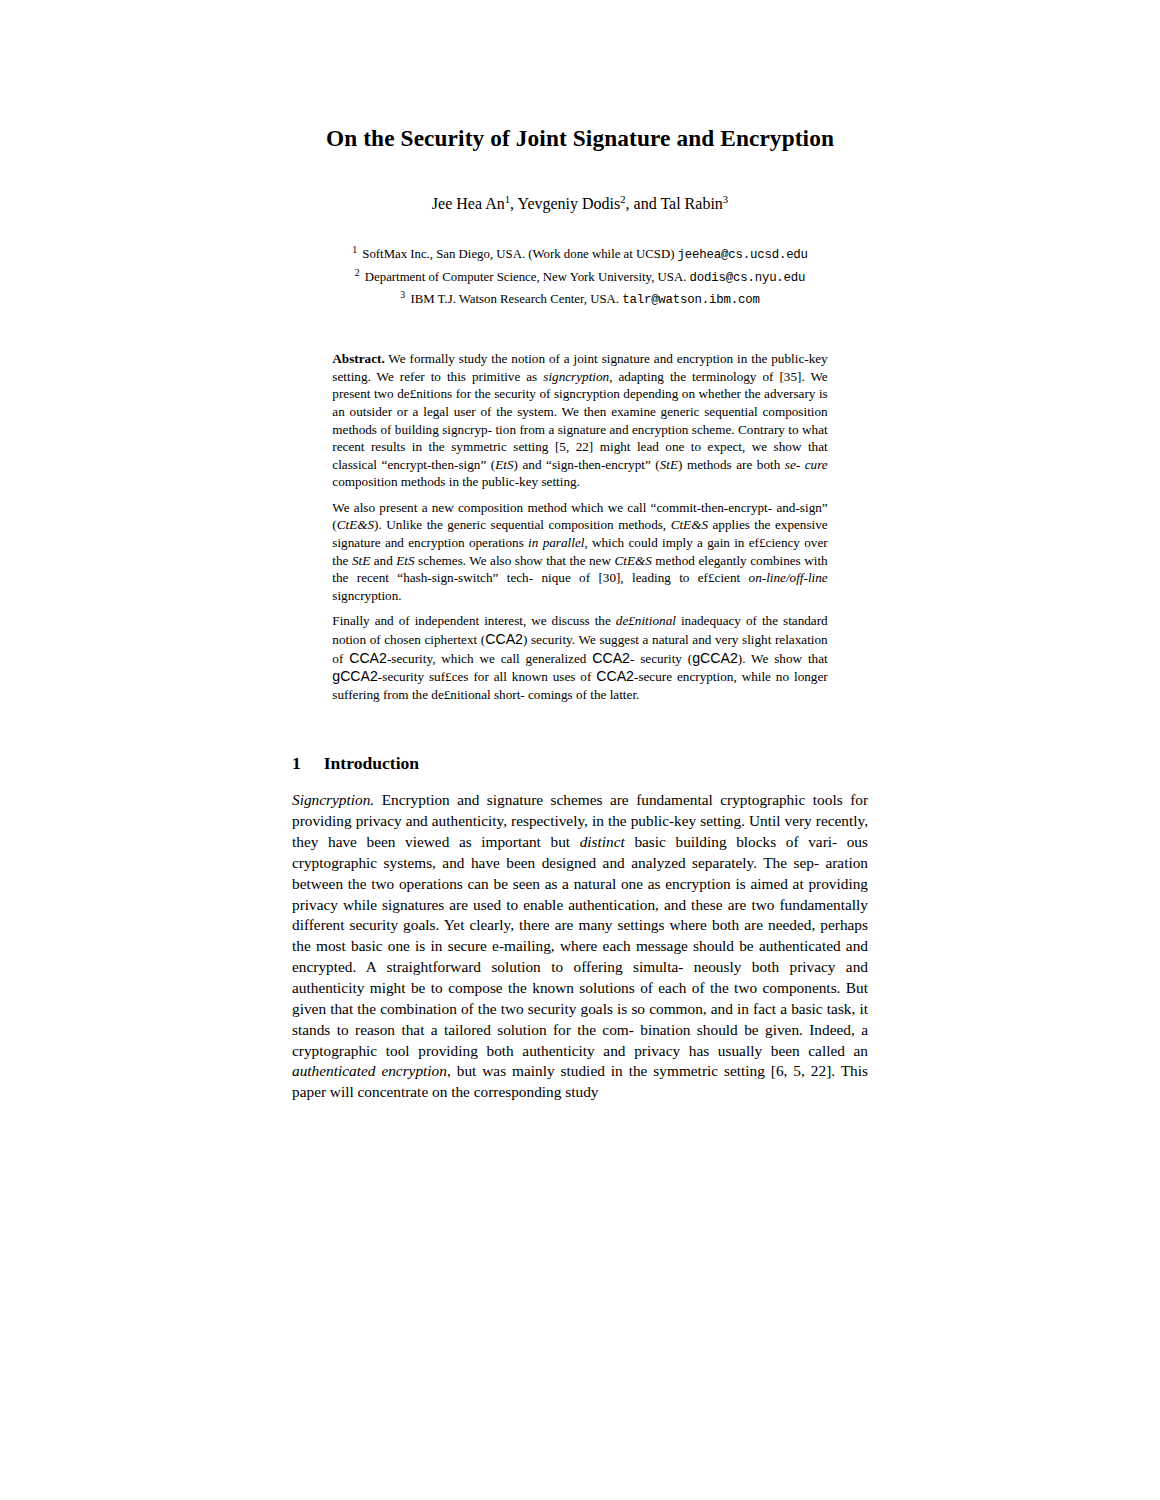On the Security of Joint Signature and Encryption
Jee Hea An1, Yevgeniy Dodis2, and Tal Rabin3
1 SoftMax Inc., San Diego, USA. (Work done while at UCSD) jeehea@cs.ucsd.edu
2 Department of Computer Science, New York University, USA. dodis@cs.nyu.edu
3 IBM T.J. Watson Research Center, USA. talr@watson.ibm.com
Abstract. We formally study the notion of a joint signature and encryption in the public-key setting. We refer to this primitive as signcryption, adapting the terminology of [35]. We present two de£nitions for the security of signcryption depending on whether the adversary is an outsider or a legal user of the system. We then examine generic sequential composition methods of building signcryp- tion from a signature and encryption scheme. Contrary to what recent results in the symmetric setting [5, 22] might lead one to expect, we show that classical “encrypt-then-sign” (EtS) and “sign-then-encrypt” (StE) methods are both se- cure composition methods in the public-key setting.
We also present a new composition method which we call “commit-then-encrypt- and-sign” (CtE&S). Unlike the generic sequential composition methods, CtE&S applies the expensive signature and encryption operations in parallel, which could imply a gain in ef£ciency over the StE and EtS schemes. We also show that the new CtE&S method elegantly combines with the recent “hash-sign-switch” tech- nique of [30], leading to ef£cient on-line/off-line signcryption.
Finally and of independent interest, we discuss the de£nitional inadequacy of the standard notion of chosen ciphertext (CCA2) security. We suggest a natural and very slight relaxation of CCA2-security, which we call generalized CCA2- security (gCCA2). We show that gCCA2-security suf£ces for all known uses of CCA2-secure encryption, while no longer suffering from the de£nitional short- comings of the latter.
1 Introduction
Signcryption. Encryption and signature schemes are fundamental cryptographic tools for providing privacy and authenticity, respectively, in the public-key setting. Until very recently, they have been viewed as important but distinct basic building blocks of vari- ous cryptographic systems, and have been designed and analyzed separately. The sep- aration between the two operations can be seen as a natural one as encryption is aimed at providing privacy while signatures are used to enable authentication, and these are two fundamentally different security goals. Yet clearly, there are many settings where both are needed, perhaps the most basic one is in secure e-mailing, where each message should be authenticated and encrypted. A straightforward solution to offering simulta- neously both privacy and authenticity might be to compose the known solutions of each of the two components. But given that the combination of the two security goals is so common, and in fact a basic task, it stands to reason that a tailored solution for the com- bination should be given. Indeed, a cryptographic tool providing both authenticity and privacy has usually been called an authenticated encryption, but was mainly studied in the symmetric setting [6, 5, 22]. This paper will concentrate on the corresponding study